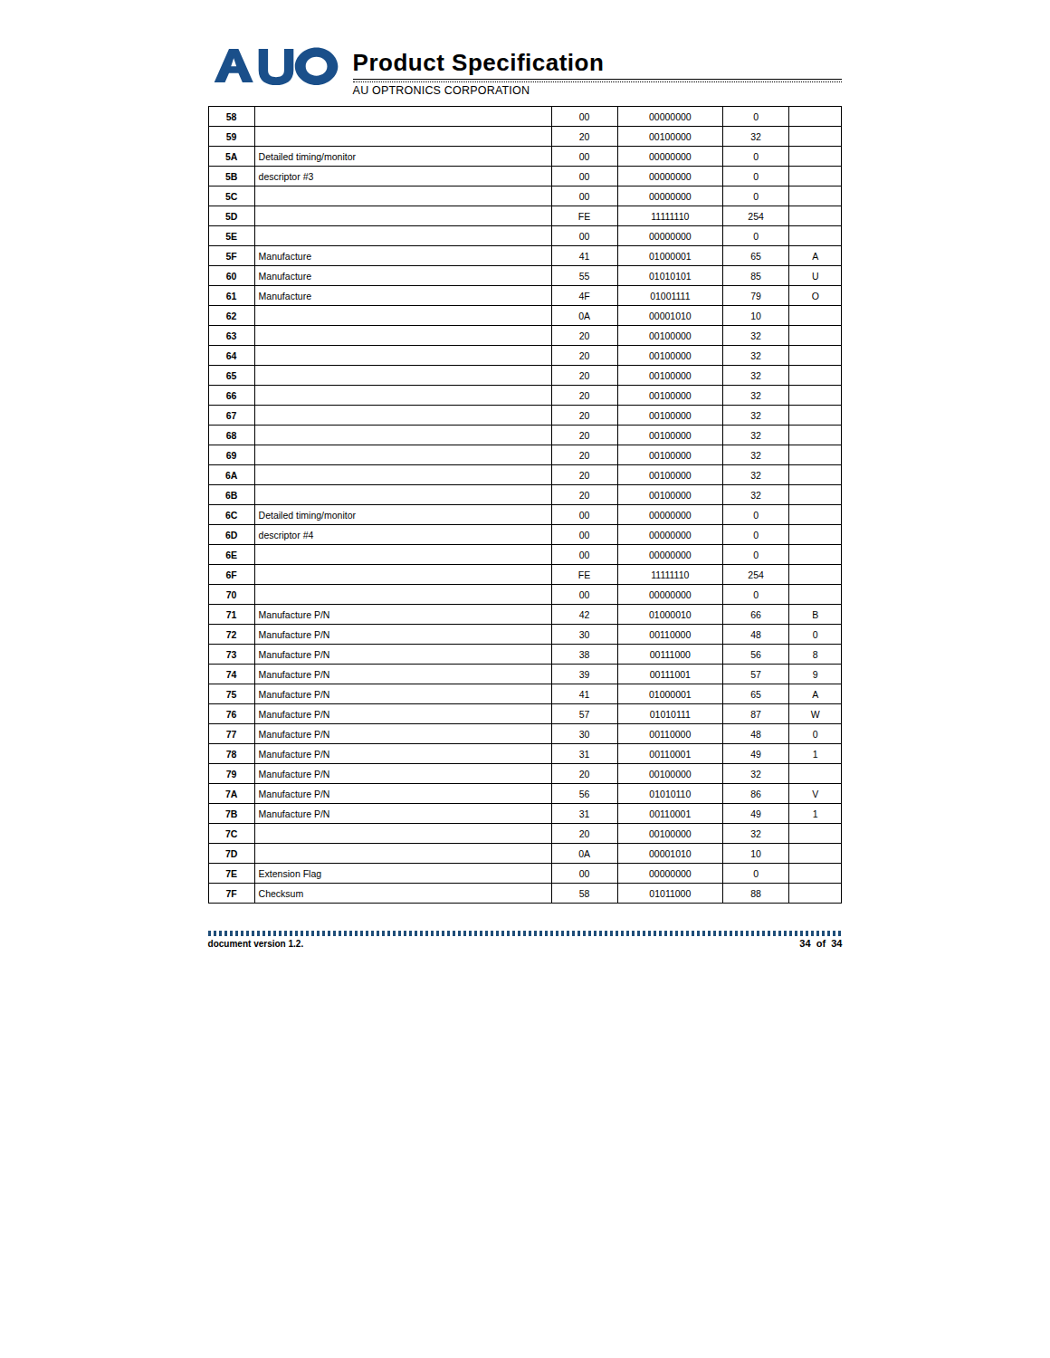Product Specification
AU OPTRONICS CORPORATION
| 58 | | 00 | 00000000 | 0 | |
| 59 | | 20 | 00100000 | 32 | |
| 5A | Detailed timing/monitor | 00 | 00000000 | 0 | |
| 5B | descriptor #3 | 00 | 00000000 | 0 | |
| 5C | | 00 | 00000000 | 0 | |
| 5D | | FE | 11111110 | 254 | |
| 5E | | 00 | 00000000 | 0 | |
| 5F | Manufacture | 41 | 01000001 | 65 | A |
| 60 | Manufacture | 55 | 01010101 | 85 | U |
| 61 | Manufacture | 4F | 01001111 | 79 | O |
| 62 | | 0A | 00001010 | 10 | |
| 63 | | 20 | 00100000 | 32 | |
| 64 | | 20 | 00100000 | 32 | |
| 65 | | 20 | 00100000 | 32 | |
| 66 | | 20 | 00100000 | 32 | |
| 67 | | 20 | 00100000 | 32 | |
| 68 | | 20 | 00100000 | 32 | |
| 69 | | 20 | 00100000 | 32 | |
| 6A | | 20 | 00100000 | 32 | |
| 6B | | 20 | 00100000 | 32 | |
| 6C | Detailed timing/monitor | 00 | 00000000 | 0 | |
| 6D | descriptor #4 | 00 | 00000000 | 0 | |
| 6E | | 00 | 00000000 | 0 | |
| 6F | | FE | 11111110 | 254 | |
| 70 | | 00 | 00000000 | 0 | |
| 71 | Manufacture P/N | 42 | 01000010 | 66 | B |
| 72 | Manufacture P/N | 30 | 00110000 | 48 | 0 |
| 73 | Manufacture P/N | 38 | 00111000 | 56 | 8 |
| 74 | Manufacture P/N | 39 | 00111001 | 57 | 9 |
| 75 | Manufacture P/N | 41 | 01000001 | 65 | A |
| 76 | Manufacture P/N | 57 | 01010111 | 87 | W |
| 77 | Manufacture P/N | 30 | 00110000 | 48 | 0 |
| 78 | Manufacture P/N | 31 | 00110001 | 49 | 1 |
| 79 | Manufacture P/N | 20 | 00100000 | 32 | |
| 7A | Manufacture P/N | 56 | 01010110 | 86 | V |
| 7B | Manufacture P/N | 31 | 00110001 | 49 | 1 |
| 7C | | 20 | 00100000 | 32 | |
| 7D | | 0A | 00001010 | 10 | |
| 7E | Extension Flag | 00 | 00000000 | 0 | |
| 7F | Checksum | 58 | 01011000 | 88 | |
document version 1.2.
34 of 34